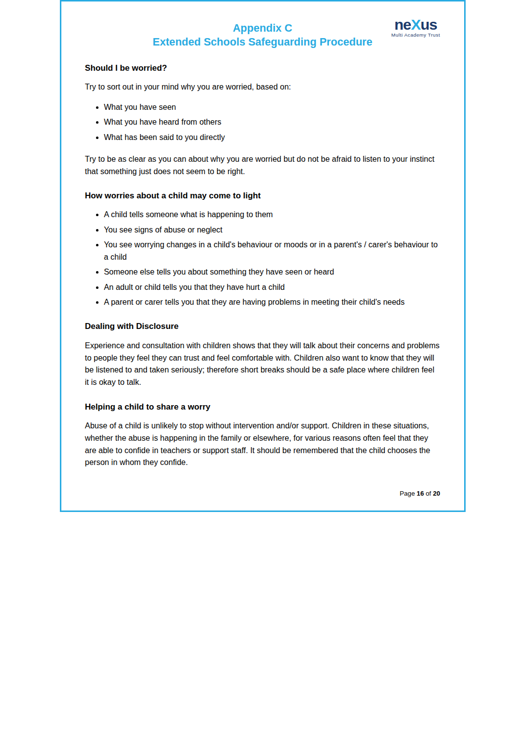neXus
Multi Academy Trust
Appendix C
Extended Schools Safeguarding Procedure
Should I be worried?
Try to sort out in your mind why you are worried, based on:
What you have seen
What you have heard from others
What has been said to you directly
Try to be as clear as you can about why you are worried but do not be afraid to listen to your instinct that something just does not seem to be right.
How worries about a child may come to light
A child tells someone what is happening to them
You see signs of abuse or neglect
You see worrying changes in a child's behaviour or moods or in a parent's / carer's behaviour to a child
Someone else tells you about something they have seen or heard
An adult or child tells you that they have hurt a child
A parent or carer tells you that they are having problems in meeting their child's needs
Dealing with Disclosure
Experience and consultation with children shows that they will talk about their concerns and problems to people they feel they can trust and feel comfortable with. Children also want to know that they will be listened to and taken seriously; therefore short breaks should be a safe place where children feel it is okay to talk.
Helping a child to share a worry
Abuse of a child is unlikely to stop without intervention and/or support. Children in these situations, whether the abuse is happening in the family or elsewhere, for various reasons often feel that they are able to confide in teachers or support staff. It should be remembered that the child chooses the person in whom they confide.
Page 16 of 20